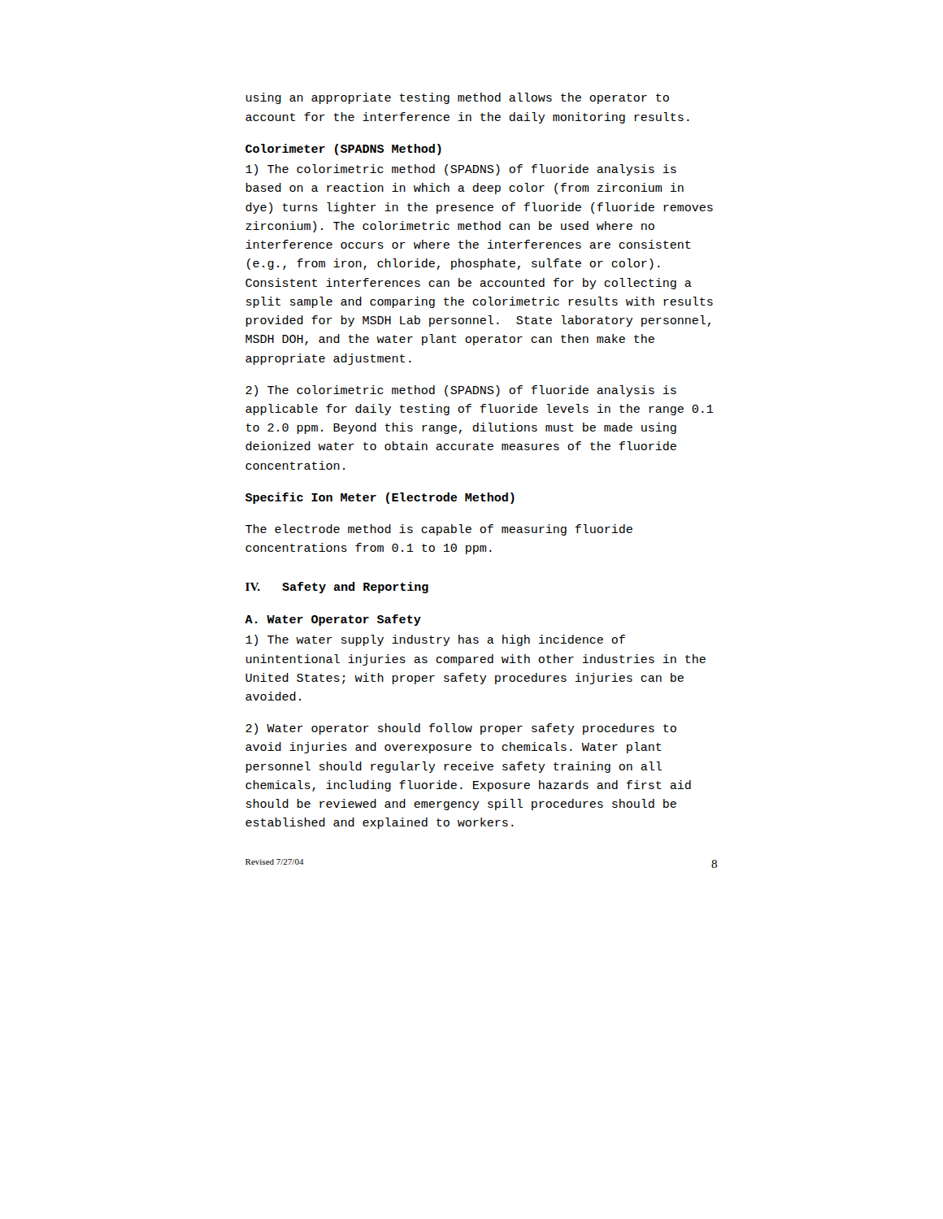using an appropriate testing method allows the operator to account for the interference in the daily monitoring results.
Colorimeter (SPADNS Method)
1) The colorimetric method (SPADNS) of fluoride analysis is based on a reaction in which a deep color (from zirconium in dye) turns lighter in the presence of fluoride (fluoride removes zirconium). The colorimetric method can be used where no interference occurs or where the interferences are consistent (e.g., from iron, chloride, phosphate, sulfate or color). Consistent interferences can be accounted for by collecting a split sample and comparing the colorimetric results with results provided for by MSDH Lab personnel. State laboratory personnel, MSDH DOH, and the water plant operator can then make the appropriate adjustment.
2) The colorimetric method (SPADNS) of fluoride analysis is applicable for daily testing of fluoride levels in the range 0.1 to 2.0 ppm. Beyond this range, dilutions must be made using deionized water to obtain accurate measures of the fluoride concentration.
Specific Ion Meter (Electrode Method)
The electrode method is capable of measuring fluoride concentrations from 0.1 to 10 ppm.
IV. Safety and Reporting
A. Water Operator Safety
1) The water supply industry has a high incidence of unintentional injuries as compared with other industries in the United States; with proper safety procedures injuries can be avoided.
2) Water operator should follow proper safety procedures to avoid injuries and overexposure to chemicals. Water plant personnel should regularly receive safety training on all chemicals, including fluoride. Exposure hazards and first aid should be reviewed and emergency spill procedures should be established and explained to workers.
Revised 7/27/04 8